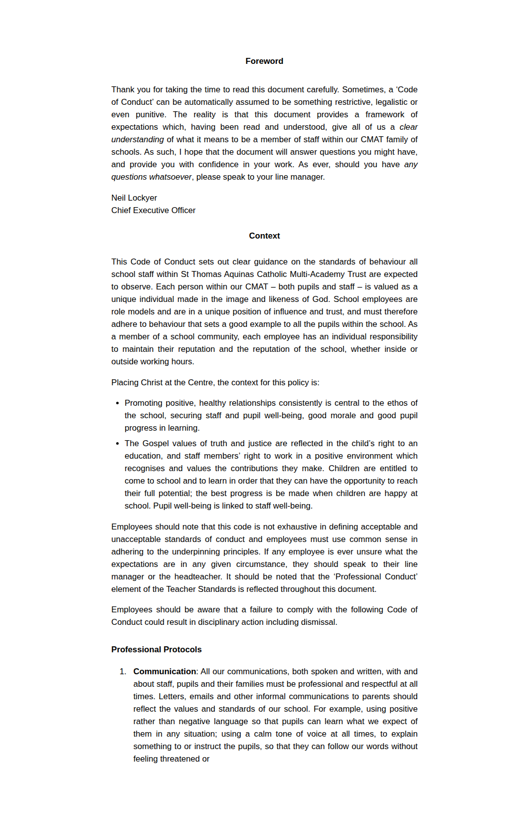Foreword
Thank you for taking the time to read this document carefully. Sometimes, a ‘Code of Conduct’ can be automatically assumed to be something restrictive, legalistic or even punitive. The reality is that this document provides a framework of expectations which, having been read and understood, give all of us a clear understanding of what it means to be a member of staff within our CMAT family of schools. As such, I hope that the document will answer questions you might have, and provide you with confidence in your work. As ever, should you have any questions whatsoever, please speak to your line manager.
Neil Lockyer Chief Executive Officer
Context
This Code of Conduct sets out clear guidance on the standards of behaviour all school staff within St Thomas Aquinas Catholic Multi-Academy Trust are expected to observe. Each person within our CMAT – both pupils and staff – is valued as a unique individual made in the image and likeness of God. School employees are role models and are in a unique position of influence and trust, and must therefore adhere to behaviour that sets a good example to all the pupils within the school. As a member of a school community, each employee has an individual responsibility to maintain their reputation and the reputation of the school, whether inside or outside working hours.
Placing Christ at the Centre, the context for this policy is:
Promoting positive, healthy relationships consistently is central to the ethos of the school, securing staff and pupil well-being, good morale and good pupil progress in learning.
The Gospel values of truth and justice are reflected in the child’s right to an education, and staff members’ right to work in a positive environment which recognises and values the contributions they make. Children are entitled to come to school and to learn in order that they can have the opportunity to reach their full potential; the best progress is be made when children are happy at school. Pupil well-being is linked to staff well-being.
Employees should note that this code is not exhaustive in defining acceptable and unacceptable standards of conduct and employees must use common sense in adhering to the underpinning principles. If any employee is ever unsure what the expectations are in any given circumstance, they should speak to their line manager or the headteacher. It should be noted that the ‘Professional Conduct’ element of the Teacher Standards is reflected throughout this document.
Employees should be aware that a failure to comply with the following Code of Conduct could result in disciplinary action including dismissal.
Professional Protocols
Communication: All our communications, both spoken and written, with and about staff, pupils and their families must be professional and respectful at all times. Letters, emails and other informal communications to parents should reflect the values and standards of our school. For example, using positive rather than negative language so that pupils can learn what we expect of them in any situation; using a calm tone of voice at all times, to explain something to or instruct the pupils, so that they can follow our words without feeling threatened or